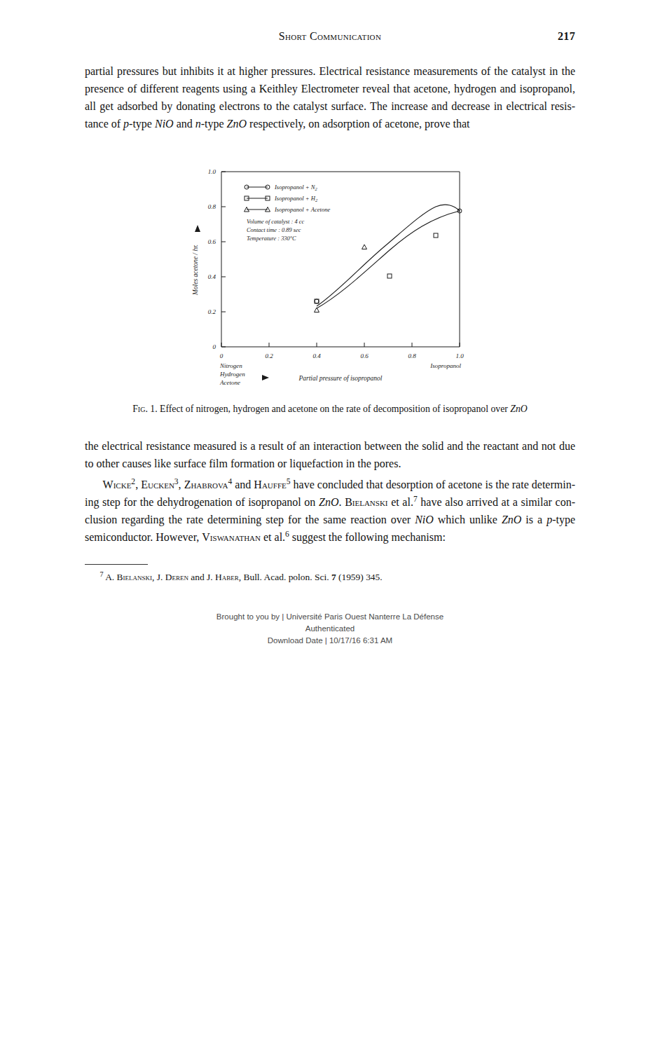Short Communication 217
partial pressures but inhibits it at higher pressures. Electrical resistance measurements of the catalyst in the presence of different reagents using a Keithley Electrometer reveal that acetone, hydrogen and isopropanol, all get adsorbed by donating electrons to the catalyst surface. The increase and decrease in electrical resistance of p-type NiO and n-type ZnO respectively, on adsorption of acetone, prove that
1.0 0.8 0.6 0.4 0.2 0 0 0.2 0.4 0.6 0.8 1.0 Moles acetone / hr. Partial pressure of isopropanol Nitrogen Hydrogen Acetone Isopropanol Isopropanol + N2 Isopropanol + H2 Isopropanol + Acetone Volume of catalyst : 4 cc Contact time : 0.89 sec Temperature : 330°C
Fig. 1. Effect of nitrogen, hydrogen and acetone on the rate of decomposition of isopropanol over ZnO
the electrical resistance measured is a result of an interaction between the solid and the reactant and not due to other causes like surface film formation or liquefaction in the pores.
Wicke2, Eucken3, Zhabrova4 and Hauffe5 have concluded that desorption of acetone is the rate determining step for the dehydrogenation of isopropanol on ZnO. Bielanski et al.7 have also arrived at a similar conclusion regarding the rate determining step for the same reaction over NiO which unlike ZnO is a p-type semiconductor. However, Viswanathan et al.6 suggest the following mechanism:
7 A. Bielanski, J. Deren and J. Haber, Bull. Acad. polon. Sci. 7 (1959) 345.
Brought to you by | Université Paris Ouest Nanterre La Défense
Authenticated
Download Date | 10/17/16 6:31 AM